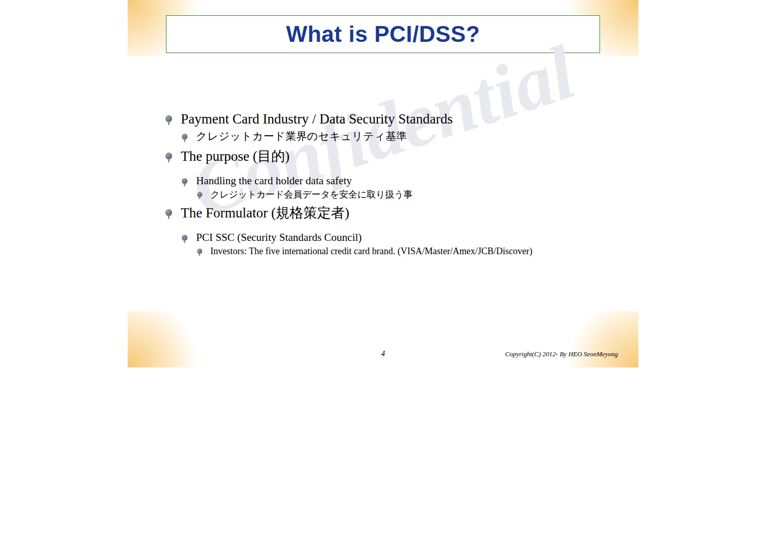What is PCI/DSS?
Confidential
Payment Card Industry / Data Security Standards
クレジットカード業界のセキュリティ基準
The purpose (目的)
Handling the card holder data safety
クレジットカード会員データを安全に取り扱う事
The Formulator (規格策定者)
PCI SSC (Security Standards Council)
Investors: The five international credit card brand. (VISA/Master/Amex/JCB/Discover)
4
Copyright(C) 2012- By HEO SeonMeyong